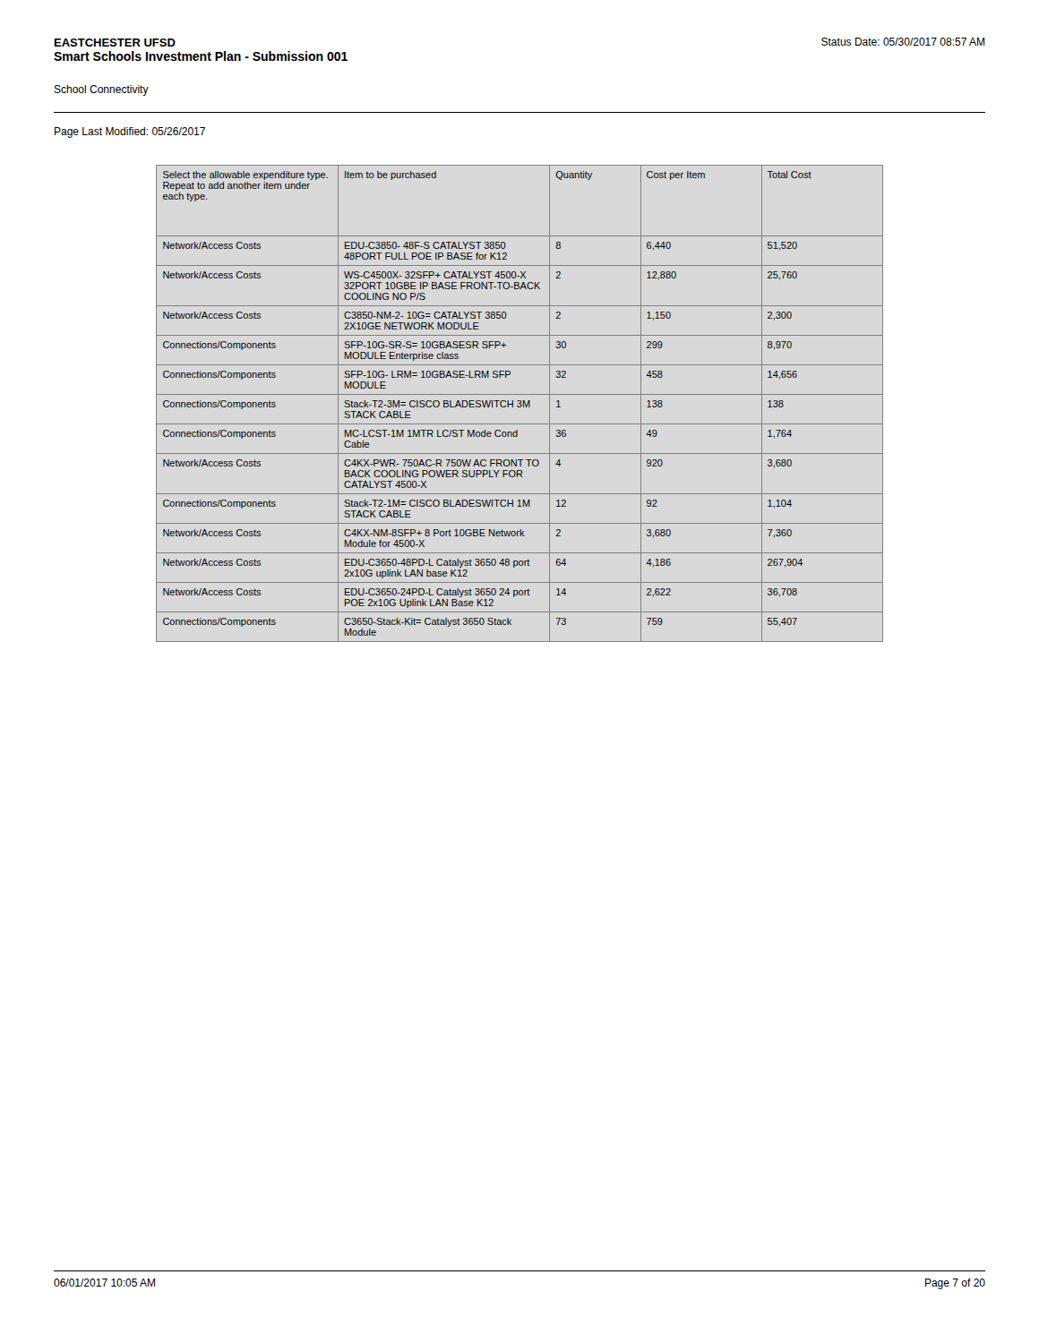EASTCHESTER UFSD
Status Date: 05/30/2017 08:57 AM
Smart Schools Investment Plan - Submission 001
School Connectivity
Page Last Modified: 05/26/2017
| Select the allowable expenditure type. Repeat to add another item under each type. | Item to be purchased | Quantity | Cost per Item | Total Cost |
| --- | --- | --- | --- | --- |
| Network/Access Costs | EDU-C3850- 48F-S CATALYST 3850 48PORT FULL POE IP BASE for K12 | 8 | 6,440 | 51,520 |
| Network/Access Costs | WS-C4500X- 32SFP+ CATALYST 4500-X 32PORT 10GBE IP BASE FRONT-TO-BACK COOLING NO P/S | 2 | 12,880 | 25,760 |
| Network/Access Costs | C3850-NM-2- 10G= CATALYST 3850 2X10GE NETWORK MODULE | 2 | 1,150 | 2,300 |
| Connections/Components | SFP-10G-SR-S= 10GBASESR SFP+ MODULE Enterprise class | 30 | 299 | 8,970 |
| Connections/Components | SFP-10G- LRM= 10GBASE-LRM SFP MODULE | 32 | 458 | 14,656 |
| Connections/Components | Stack-T2-3M= CISCO BLADESWITCH 3M STACK CABLE | 1 | 138 | 138 |
| Connections/Components | MC-LCST-1M 1MTR LC/ST Mode Cond Cable | 36 | 49 | 1,764 |
| Network/Access Costs | C4KX-PWR- 750AC-R 750W AC FRONT TO BACK COOLING POWER SUPPLY FOR CATALYST 4500-X | 4 | 920 | 3,680 |
| Connections/Components | Stack-T2-1M= CISCO BLADESWITCH 1M STACK CABLE | 12 | 92 | 1,104 |
| Network/Access Costs | C4KX-NM-8SFP+ 8 Port 10GBE Network Module for 4500-X | 2 | 3,680 | 7,360 |
| Network/Access Costs | EDU-C3650-48PD-L Catalyst 3650 48 port 2x10G uplink LAN base K12 | 64 | 4,186 | 267,904 |
| Network/Access Costs | EDU-C3650-24PD-L Catalyst 3650 24 port POE 2x10G Uplink LAN Base K12 | 14 | 2,622 | 36,708 |
| Connections/Components | C3650-Stack-Kit= Catalyst 3650 Stack Module | 73 | 759 | 55,407 |
06/01/2017 10:05 AM
Page 7 of 20